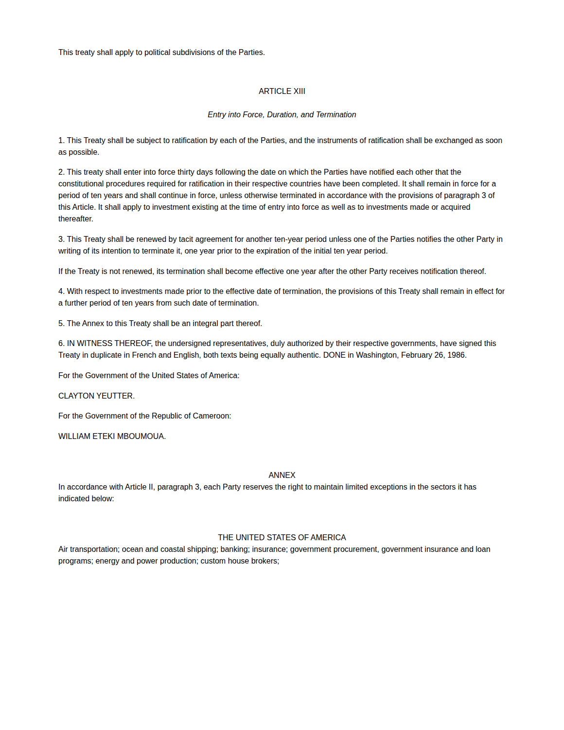This treaty shall apply to political subdivisions of the Parties.
ARTICLE XIII
Entry into Force, Duration, and Termination
1. This Treaty shall be subject to ratification by each of the Parties, and the instruments of ratification shall be exchanged as soon as possible.
2. This treaty shall enter into force thirty days following the date on which the Parties have notified each other that the constitutional procedures required for ratification in their respective countries have been completed. It shall remain in force for a period of ten years and shall continue in force, unless otherwise terminated in accordance with the provisions of paragraph 3 of this Article. It shall apply to investment existing at the time of entry into force as well as to investments made or acquired thereafter.
3. This Treaty shall be renewed by tacit agreement for another ten-year period unless one of the Parties notifies the other Party in writing of its intention to terminate it, one year prior to the expiration of the initial ten year period.
If the Treaty is not renewed, its termination shall become effective one year after the other Party receives notification thereof.
4. With respect to investments made prior to the effective date of termination, the provisions of this Treaty shall remain in effect for a further period of ten years from such date of termination.
5. The Annex to this Treaty shall be an integral part thereof.
6. IN WITNESS THEREOF, the undersigned representatives, duly authorized by their respective governments, have signed this Treaty in duplicate in French and English, both texts being equally authentic. DONE in Washington, February 26, 1986.
For the Government of the United States of America:
CLAYTON YEUTTER.
For the Government of the Republic of Cameroon:
WILLIAM ETEKI MBOUMOUA.
ANNEX
In accordance with Article II, paragraph 3, each Party reserves the right to maintain limited exceptions in the sectors it has indicated below:
THE UNITED STATES OF AMERICA
Air transportation; ocean and coastal shipping; banking; insurance; government procurement, government insurance and loan programs; energy and power production; custom house brokers;